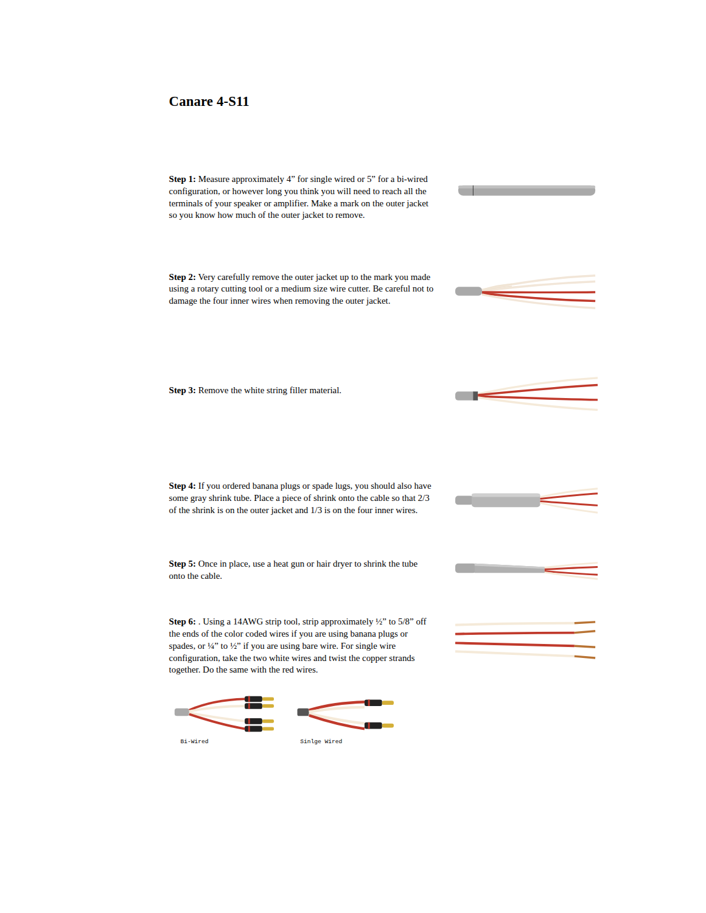Canare 4-S11
Step 1: Measure approximately 4” for single wired or 5” for a bi-wired configuration, or however long you think you will need to reach all the terminals of your speaker or amplifier. Make a mark on the outer jacket so you know how much of the outer jacket to remove.
Step 2: Very carefully remove the outer jacket up to the mark you made using a rotary cutting tool or a medium size wire cutter. Be careful not to damage the four inner wires when removing the outer jacket.
Step 3: Remove the white string filler material.
Step 4: If you ordered banana plugs or spade lugs, you should also have some gray shrink tube. Place a piece of shrink onto the cable so that 2/3 of the shrink is on the outer jacket and 1/3 is on the four inner wires.
Step 5: Once in place, use a heat gun or hair dryer to shrink the tube onto the cable.
Step 6: . Using a 14AWG strip tool, strip approximately ½” to 5/8” off the ends of the color coded wires if you are using banana plugs or spades, or ¼” to ½” if you are using bare wire. For single wire configuration, take the two white wires and twist the copper strands together. Do the same with the red wires.